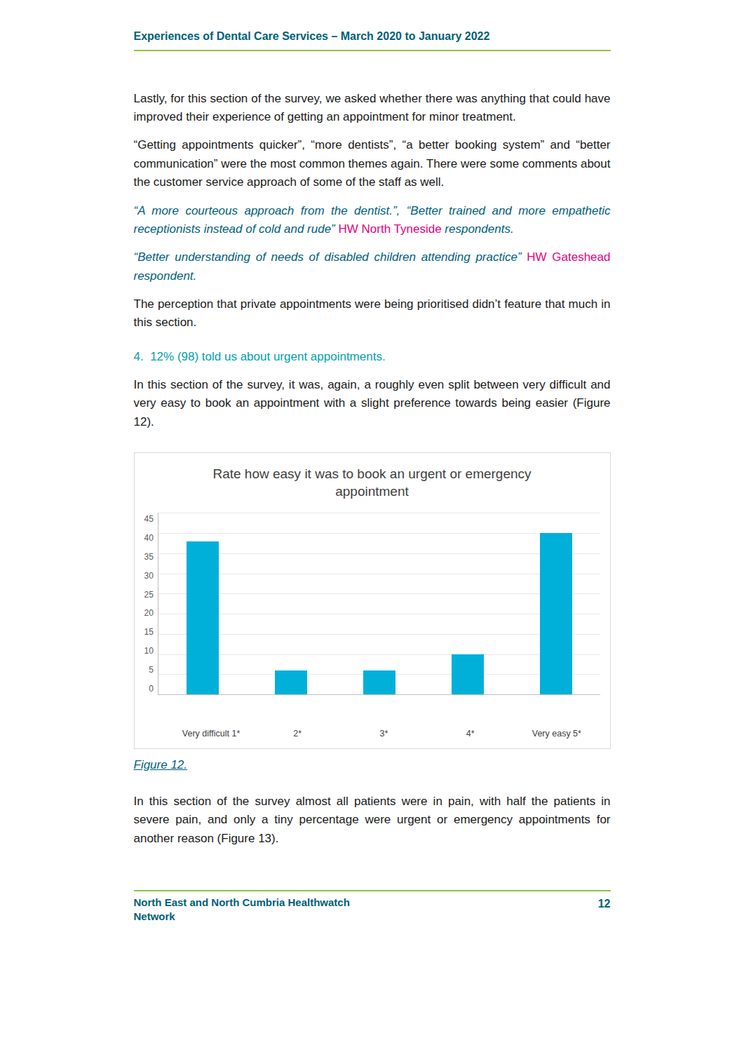Experiences of Dental Care Services – March 2020 to January 2022
Lastly, for this section of the survey, we asked whether there was anything that could have improved their experience of getting an appointment for minor treatment.
“Getting appointments quicker”, “more dentists”, “a better booking system” and “better communication” were the most common themes again. There were some comments about the customer service approach of some of the staff as well.
“A more courteous approach from the dentist.”, “Better trained and more empathetic receptionists instead of cold and rude” HW North Tyneside respondents.
“Better understanding of needs of disabled children attending practice” HW Gateshead respondent.
The perception that private appointments were being prioritised didn’t feature that much in this section.
4. 12% (98) told us about urgent appointments.
In this section of the survey, it was, again, a roughly even split between very difficult and very easy to book an appointment with a slight preference towards being easier (Figure 12).
Rate how easy it was to book an urgent or emergency
appointment
45 40 35 30 25 20 15 10 5 0
Very difficult 1* 2* 3* 4* Very easy 5*
Figure 12.
In this section of the survey almost all patients were in pain, with half the patients in severe pain, and only a tiny percentage were urgent or emergency appointments for another reason (Figure 13).
North East and North Cumbria Healthwatch
Network
12